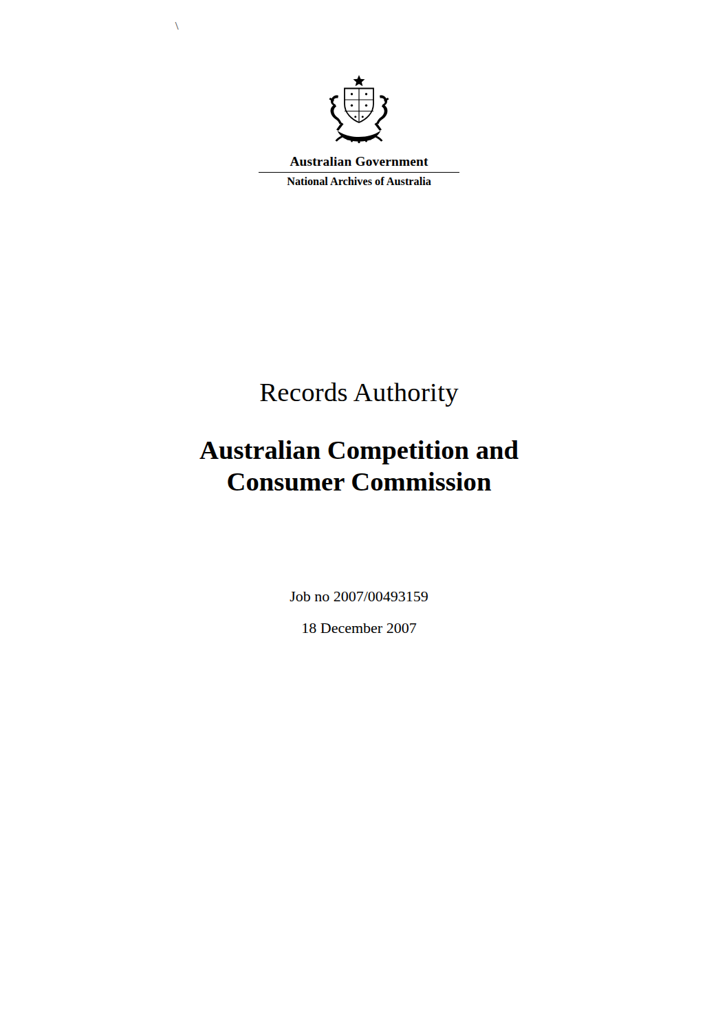\
Australian Government
National Archives of Australia
Records Authority
Australian Competition and
Consumer Commission
Job no 2007/00493159
18 December 2007